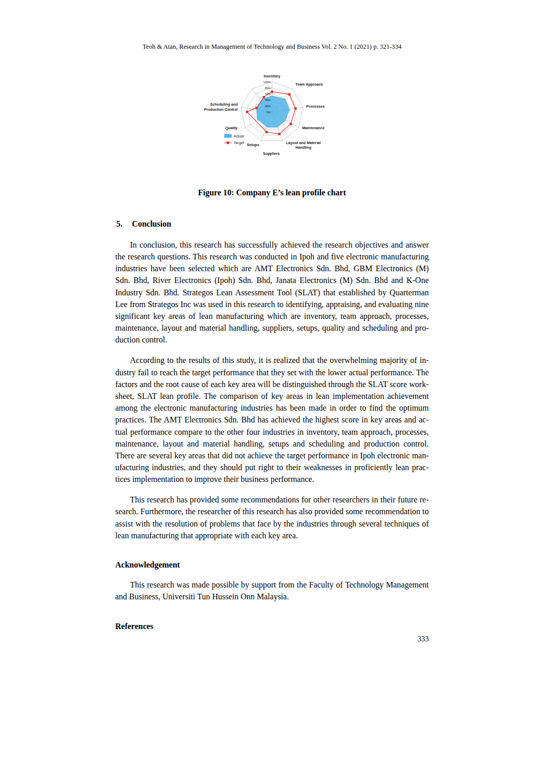Teoh & Atan, Research in Management of Technology and Business Vol. 2 No. 1 (2021) p. 321-334
100% 80% 60% 40% 20% 0% Inventory Team Approach Processes Maintenance Layout and Material Handling Suppliers Setups Quality Scheduling and Production Control Actual Target
Figure 10: Company E’s lean profile chart
5. Conclusion
In conclusion, this research has successfully achieved the research objectives and answer the research questions. This research was conducted in Ipoh and five electronic manufacturing industries have been selected which are AMT Electronics Sdn. Bhd, GBM Electronics (M) Sdn. Bhd, River Electronics (Ipoh) Sdn. Bhd, Janata Electronics (M) Sdn. Bhd and K-One Industry Sdn. Bhd. Strategos Lean Assessment Tool (SLAT) that established by Quarterman Lee from Strategos Inc was used in this research to identifying, appraising, and evaluating nine significant key areas of lean manufacturing which are inventory, team approach, processes, maintenance, layout and material handling, suppliers, setups, quality and scheduling and production control.
According to the results of this study, it is realized that the overwhelming majority of industry fail to reach the target performance that they set with the lower actual performance. The factors and the root cause of each key area will be distinguished through the SLAT score worksheet, SLAT lean profile. The comparison of key areas in lean implementation achievement among the electronic manufacturing industries has been made in order to find the optimum practices. The AMT Electronics Sdn. Bhd has achieved the highest score in key areas and actual performance compare to the other four industries in inventory, team approach, processes, maintenance, layout and material handling, setups and scheduling and production control. There are several key areas that did not achieve the target performance in Ipoh electronic manufacturing industries, and they should put right to their weaknesses in proficiently lean practices implementation to improve their business performance.
This research has provided some recommendations for other researchers in their future research. Furthermore, the researcher of this research has also provided some recommendation to assist with the resolution of problems that face by the industries through several techniques of lean manufacturing that appropriate with each key area.
Acknowledgement
This research was made possible by support from the Faculty of Technology Management and Business, Universiti Tun Hussein Onn Malaysia.
References
333